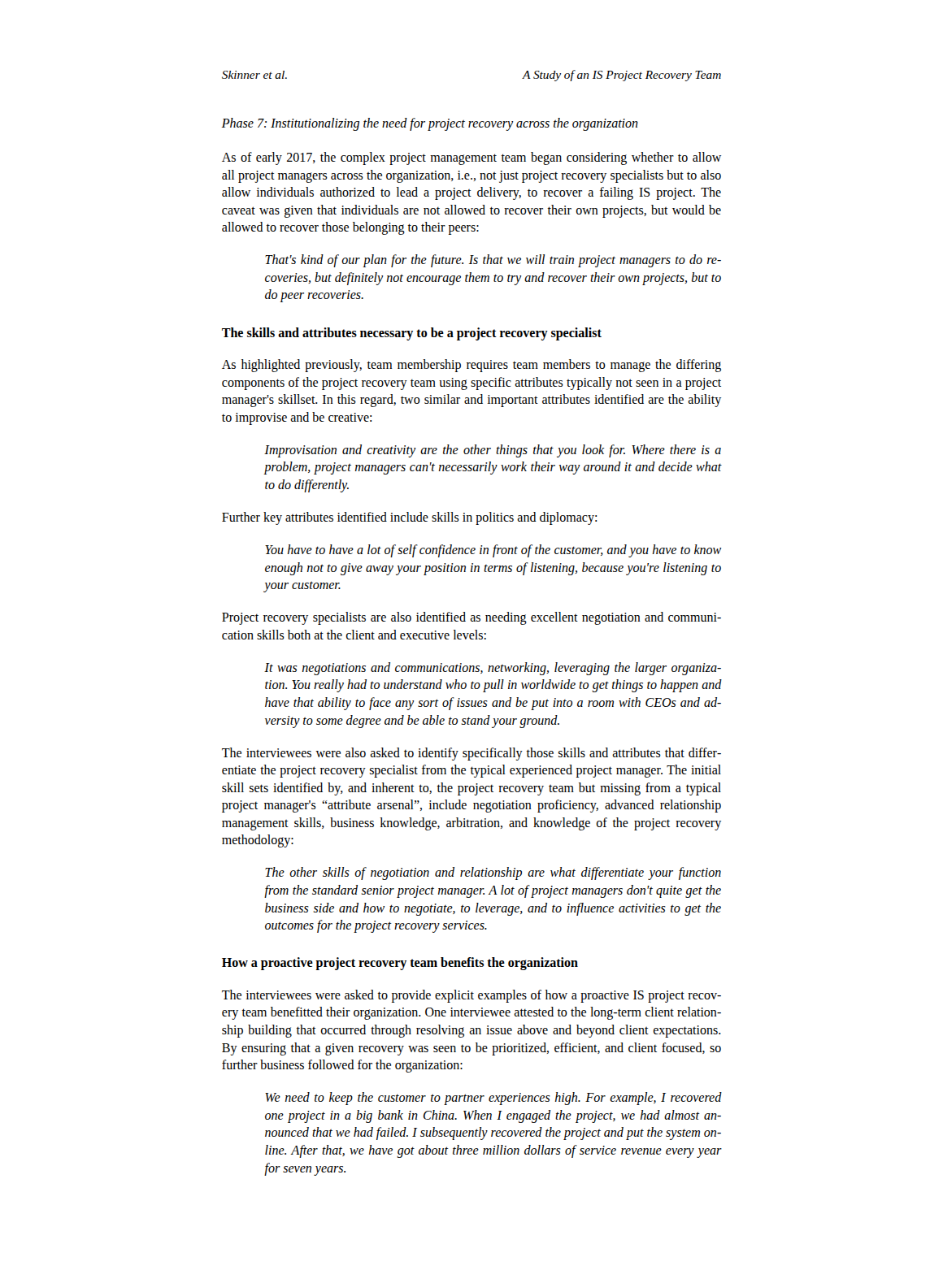Skinner et al. A Study of an IS Project Recovery Team
Phase 7: Institutionalizing the need for project recovery across the organization
As of early 2017, the complex project management team began considering whether to allow all project managers across the organization, i.e., not just project recovery specialists but to also allow individuals authorized to lead a project delivery, to recover a failing IS project. The caveat was given that individuals are not allowed to recover their own projects, but would be allowed to recover those belonging to their peers:
That's kind of our plan for the future. Is that we will train project managers to do recoveries, but definitely not encourage them to try and recover their own projects, but to do peer recoveries.
The skills and attributes necessary to be a project recovery specialist
As highlighted previously, team membership requires team members to manage the differing components of the project recovery team using specific attributes typically not seen in a project manager's skillset. In this regard, two similar and important attributes identified are the ability to improvise and be creative:
Improvisation and creativity are the other things that you look for. Where there is a problem, project managers can't necessarily work their way around it and decide what to do differently.
Further key attributes identified include skills in politics and diplomacy:
You have to have a lot of self confidence in front of the customer, and you have to know enough not to give away your position in terms of listening, because you're listening to your customer.
Project recovery specialists are also identified as needing excellent negotiation and communication skills both at the client and executive levels:
It was negotiations and communications, networking, leveraging the larger organization. You really had to understand who to pull in worldwide to get things to happen and have that ability to face any sort of issues and be put into a room with CEOs and adversity to some degree and be able to stand your ground.
The interviewees were also asked to identify specifically those skills and attributes that differentiate the project recovery specialist from the typical experienced project manager. The initial skill sets identified by, and inherent to, the project recovery team but missing from a typical project manager's “attribute arsenal”, include negotiation proficiency, advanced relationship management skills, business knowledge, arbitration, and knowledge of the project recovery methodology:
The other skills of negotiation and relationship are what differentiate your function from the standard senior project manager. A lot of project managers don't quite get the business side and how to negotiate, to leverage, and to influence activities to get the outcomes for the project recovery services.
How a proactive project recovery team benefits the organization
The interviewees were asked to provide explicit examples of how a proactive IS project recovery team benefitted their organization. One interviewee attested to the long-term client relationship building that occurred through resolving an issue above and beyond client expectations. By ensuring that a given recovery was seen to be prioritized, efficient, and client focused, so further business followed for the organization:
We need to keep the customer to partner experiences high. For example, I recovered one project in a big bank in China. When I engaged the project, we had almost announced that we had failed. I subsequently recovered the project and put the system online. After that, we have got about three million dollars of service revenue every year for seven years.